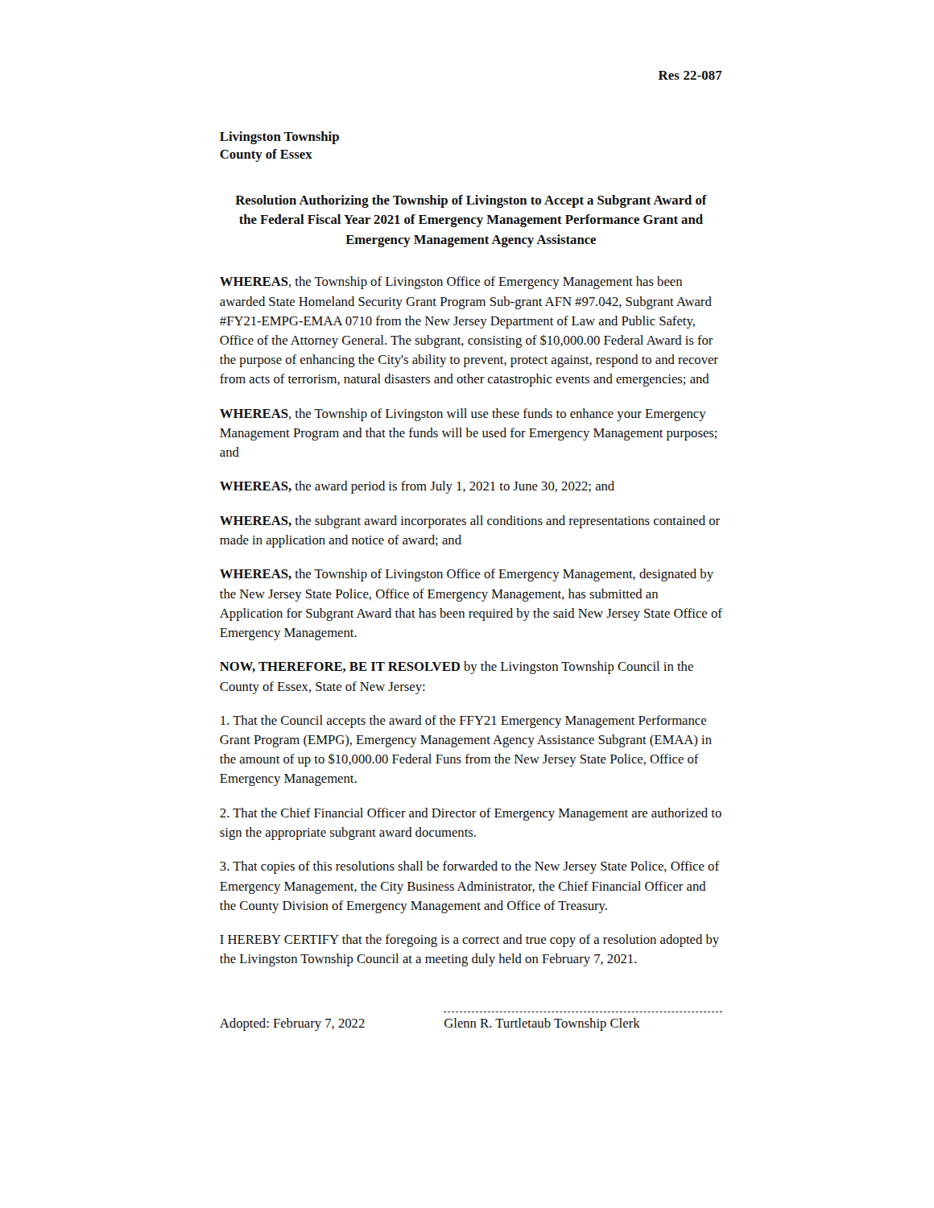Res 22-087
Livingston Township
County of Essex
Resolution Authorizing the Township of Livingston to Accept a Subgrant Award of the Federal Fiscal Year 2021 of Emergency Management Performance Grant and Emergency Management Agency Assistance
WHEREAS, the Township of Livingston Office of Emergency Management has been awarded State Homeland Security Grant Program Sub-grant AFN #97.042, Subgrant Award #FY21-EMPG-EMAA 0710 from the New Jersey Department of Law and Public Safety, Office of the Attorney General. The subgrant, consisting of $10,000.00 Federal Award is for the purpose of enhancing the City's ability to prevent, protect against, respond to and recover from acts of terrorism, natural disasters and other catastrophic events and emergencies; and
WHEREAS, the Township of Livingston will use these funds to enhance your Emergency Management Program and that the funds will be used for Emergency Management purposes; and
WHEREAS, the award period is from July 1, 2021 to June 30, 2022; and
WHEREAS, the subgrant award incorporates all conditions and representations contained or made in application and notice of award; and
WHEREAS, the Township of Livingston Office of Emergency Management, designated by the New Jersey State Police, Office of Emergency Management, has submitted an Application for Subgrant Award that has been required by the said New Jersey State Office of Emergency Management.
NOW, THEREFORE, BE IT RESOLVED by the Livingston Township Council in the County of Essex, State of New Jersey:
1. That the Council accepts the award of the FFY21 Emergency Management Performance Grant Program (EMPG), Emergency Management Agency Assistance Subgrant (EMAA) in the amount of up to $10,000.00 Federal Funs from the New Jersey State Police, Office of Emergency Management.
2. That the Chief Financial Officer and Director of Emergency Management are authorized to sign the appropriate subgrant award documents.
3. That copies of this resolutions shall be forwarded to the New Jersey State Police, Office of Emergency Management, the City Business Administrator, the Chief Financial Officer and the County Division of Emergency Management and Office of Treasury.
I HEREBY CERTIFY that the foregoing is a correct and true copy of a resolution adopted by the Livingston Township Council at a meeting duly held on February 7, 2021.
Adopted: February 7, 2022
Glenn R. Turtletaub Township Clerk